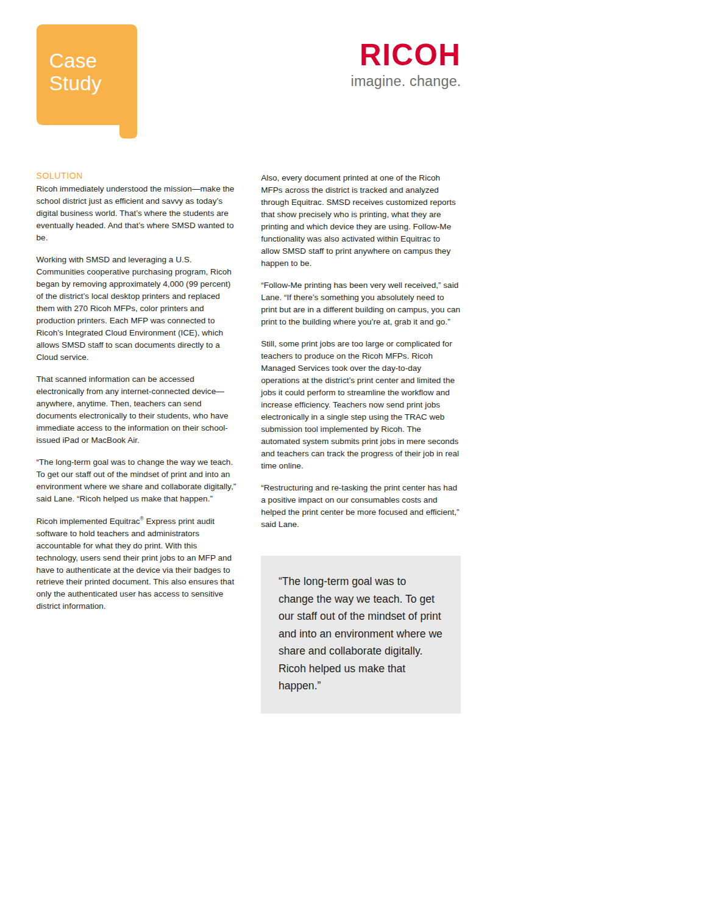Case
Study
RICOH
imagine. change.
Solution
Ricoh immediately understood the mission—make the school district just as efficient and savvy as today’s digital business world. That’s where the students are eventually headed. And that’s where SMSD wanted to be.
Working with SMSD and leveraging a U.S. Communities cooperative purchasing program, Ricoh began by removing approximately 4,000 (99 percent) of the district’s local desktop printers and replaced them with 270 Ricoh MFPs, color printers and production printers. Each MFP was connected to Ricoh’s Integrated Cloud Environment (ICE), which allows SMSD staff to scan documents directly to a Cloud service.
That scanned information can be accessed electronically from any internet-connected device—anywhere, anytime. Then, teachers can send documents electronically to their students, who have immediate access to the information on their school-issued iPad or MacBook Air.
“The long-term goal was to change the way we teach. To get our staff out of the mindset of print and into an environment where we share and collaborate digitally,” said Lane. “Ricoh helped us make that happen.”
Ricoh implemented Equitrac® Express print audit software to hold teachers and administrators accountable for what they do print. With this technology, users send their print jobs to an MFP and have to authenticate at the device via their badges to retrieve their printed document. This also ensures that only the authenticated user has access to sensitive district information.
Also, every document printed at one of the Ricoh MFPs across the district is tracked and analyzed through Equitrac. SMSD receives customized reports that show precisely who is printing, what they are printing and which device they are using. Follow-Me functionality was also activated within Equitrac to allow SMSD staff to print anywhere on campus they happen to be.
“Follow-Me printing has been very well received,” said Lane. “If there’s something you absolutely need to print but are in a different building on campus, you can print to the building where you’re at, grab it and go.”
Still, some print jobs are too large or complicated for teachers to produce on the Ricoh MFPs. Ricoh Managed Services took over the day-to-day operations at the district’s print center and limited the jobs it could perform to streamline the workflow and increase efficiency. Teachers now send print jobs electronically in a single step using the TRAC web submission tool implemented by Ricoh. The automated system submits print jobs in mere seconds and teachers can track the progress of their job in real time online.
“Restructuring and re-tasking the print center has had a positive impact on our consumables costs and helped the print center be more focused and efficient,” said Lane.
“The long-term goal was to change the way we teach. To get our staff out of the mindset of print and into an environment where we share and collaborate digitally. Ricoh helped us make that happen.”